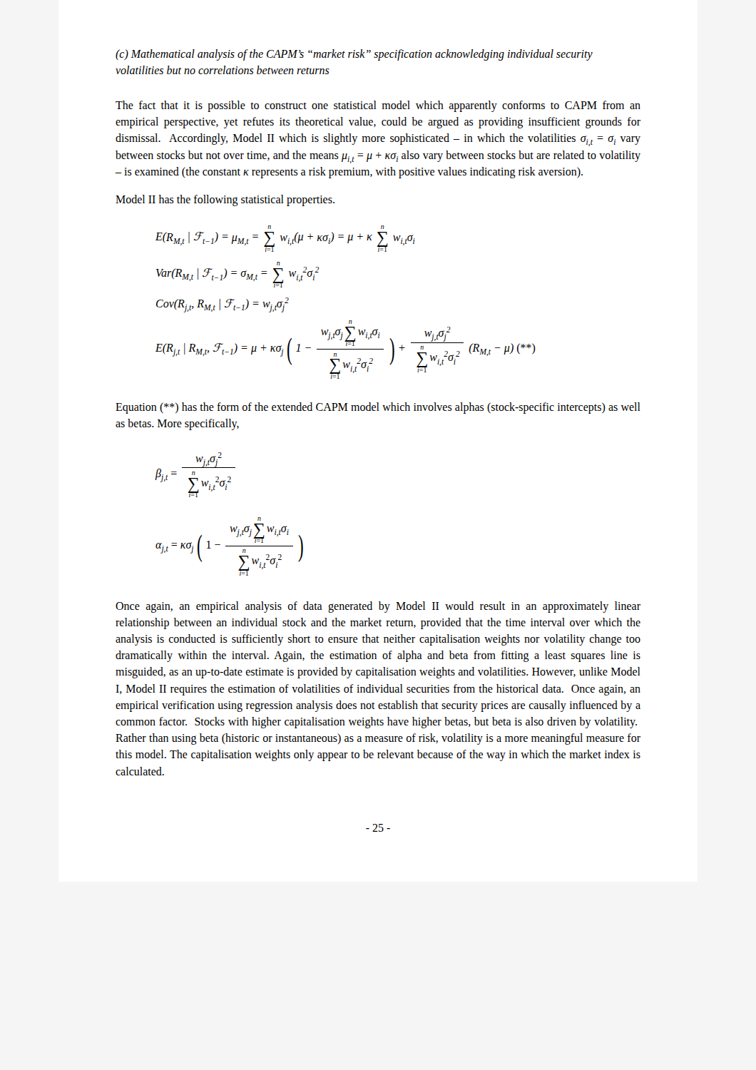(c) Mathematical analysis of the CAPM’s “market risk” specification acknowledging individual security volatilities but no correlations between returns
The fact that it is possible to construct one statistical model which apparently conforms to CAPM from an empirical perspective, yet refutes its theoretical value, could be argued as providing insufficient grounds for dismissal. Accordingly, Model II which is slightly more sophisticated – in which the volatilities σi,t = σi vary between stocks but not over time, and the means μi,t = μ + κσi also vary between stocks but are related to volatility – is examined (the constant κ represents a risk premium, with positive values indicating risk aversion).
Model II has the following statistical properties.
E(RM,t | ℱt−1) = μM,t = n∑i=1 wi,t(μ + κσi) = μ + κ n∑i=1 wi,tσi
Var(RM,t | ℱt−1) = σM,t = n∑i=1 wi,t2σi2
Cov(Rj,t, RM,t | ℱt−1) = wj,tσj2
E(Rj,t | RM,t, ℱt−1) = μ + κσj ( 1 − wj,tσjn∑i=1 wi,tσi n∑i=1 wi,t2σi2 ) + wj,tσj2 n∑i=1 wi,t2σi2 (RM,t − μ) (**)
Equation (**) has the form of the extended CAPM model which involves alphas (stock-specific intercepts) as well as betas. More specifically,
βj,t = wj,tσj2 n∑i=1 wi,t2σi2
αj,t = κσj ( 1 − wj,tσjn∑i=1 wi,tσi n∑i=1 wi,t2σi2 )
Once again, an empirical analysis of data generated by Model II would result in an approximately linear relationship between an individual stock and the market return, provided that the time interval over which the analysis is conducted is sufficiently short to ensure that neither capitalisation weights nor volatility change too dramatically within the interval. Again, the estimation of alpha and beta from fitting a least squares line is misguided, as an up-to-date estimate is provided by capitalisation weights and volatilities. However, unlike Model I, Model II requires the estimation of volatilities of individual securities from the historical data. Once again, an empirical verification using regression analysis does not establish that security prices are causally influenced by a common factor. Stocks with higher capitalisation weights have higher betas, but beta is also driven by volatility. Rather than using beta (historic or instantaneous) as a measure of risk, volatility is a more meaningful measure for this model. The capitalisation weights only appear to be relevant because of the way in which the market index is calculated.
- 25 -